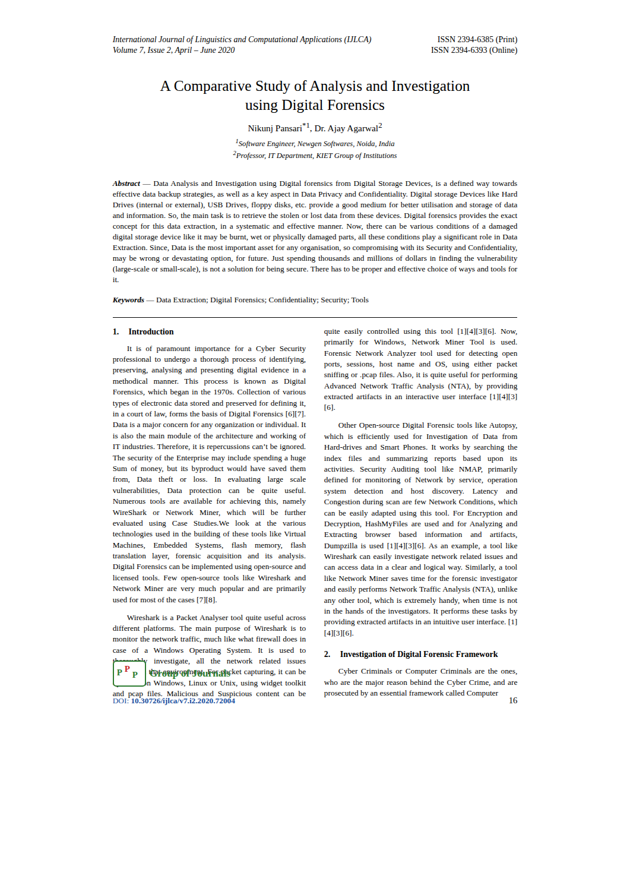International Journal of Linguistics and Computational Applications (IJLCA)
Volume 7, Issue 2, April – June 2020
ISSN 2394-6385 (Print)
ISSN 2394-6393 (Online)
A Comparative Study of Analysis and Investigation
using Digital Forensics
Nikunj Pansari*1, Dr. Ajay Agarwal2
1Software Engineer, Newgen Softwares, Noida, India
2Professor, IT Department, KIET Group of Institutions
Abstract — Data Analysis and Investigation using Digital forensics from Digital Storage Devices, is a defined way towards effective data backup strategies, as well as a key aspect in Data Privacy and Confidentiality. Digital storage Devices like Hard Drives (internal or external), USB Drives, floppy disks, etc. provide a good medium for better utilisation and storage of data and information. So, the main task is to retrieve the stolen or lost data from these devices. Digital forensics provides the exact concept for this data extraction, in a systematic and effective manner. Now, there can be various conditions of a damaged digital storage device like it may be burnt, wet or physically damaged parts, all these conditions play a significant role in Data Extraction. Since, Data is the most important asset for any organisation, so compromising with its Security and Confidentiality, may be wrong or devastating option, for future. Just spending thousands and millions of dollars in finding the vulnerability (large-scale or small-scale), is not a solution for being secure. There has to be proper and effective choice of ways and tools for it.
Keywords — Data Extraction; Digital Forensics; Confidentiality; Security; Tools
1. Introduction
It is of paramount importance for a Cyber Security professional to undergo a thorough process of identifying, preserving, analysing and presenting digital evidence in a methodical manner. This process is known as Digital Forensics, which began in the 1970s. Collection of various types of electronic data stored and preserved for defining it, in a court of law, forms the basis of Digital Forensics [6][7]. Data is a major concern for any organization or individual. It is also the main module of the architecture and working of IT industries. Therefore, it is repercussions can’t be ignored. The security of the Enterprise may include spending a huge Sum of money, but its byproduct would have saved them from, Data theft or loss. In evaluating large scale vulnerabilities, Data protection can be quite useful. Numerous tools are available for achieving this, namely WireShark or Network Miner, which will be further evaluated using Case Studies.We look at the various technologies used in the building of these tools like Virtual Machines, Embedded Systems, flash memory, flash translation layer, forensic acquisition and its analysis. Digital Forensics can be implemented using open-source and licensed tools. Few open-source tools like Wireshark and Network Miner are very much popular and are primarily used for most of the cases [7][8].
Wireshark is a Packet Analyser tool quite useful across different platforms. The main purpose of Wireshark is to monitor the network traffic, much like what firewall does in case of a Windows Operating System. It is used to thoroughly investigate, all the network related issues existing in that environment. For packet capturing, it can be operated on Windows, Linux or Unix, using widget toolkit and pcap files. Malicious and Suspicious content can be quite easily controlled using this tool [1][4][3][6]. Now, primarily for Windows, Network Miner Tool is used. Forensic Network Analyzer tool used for detecting open ports, sessions, host name and OS, using either packet sniffing or .pcap files. Also, it is quite useful for performing Advanced Network Traffic Analysis (NTA), by providing extracted artifacts in an interactive user interface [1][4][3][6].
Other Open-source Digital Forensic tools like Autopsy, which is efficiently used for Investigation of Data from Hard-drives and Smart Phones. It works by searching the index files and summarizing reports based upon its activities. Security Auditing tool like NMAP, primarily defined for monitoring of Network by service, operation system detection and host discovery. Latency and Congestion during scan are few Network Conditions, which can be easily adapted using this tool. For Encryption and Decryption, HashMyFiles are used and for Analyzing and Extracting browser based information and artifacts, Dumpzilla is used [1][4][3][6]. As an example, a tool like Wireshark can easily investigate network related issues and can access data in a clear and logical way. Similarly, a tool like Network Miner saves time for the forensic investigator and easily performs Network Traffic Analysis (NTA), unlike any other tool, which is extremely handy, when time is not in the hands of the investigators. It performs these tasks by providing extracted artifacts in an intuitive user interface. [1][4][3][6].
2. Investigation of Digital Forensic Framework
Cyber Criminals or Computer Criminals are the ones, who are the major reason behind the Cyber Crime, and are prosecuted by an essential framework called Computer
P P P Group of Journals
DOI: 10.30726/ijlca/v7.i2.2020.72004
16